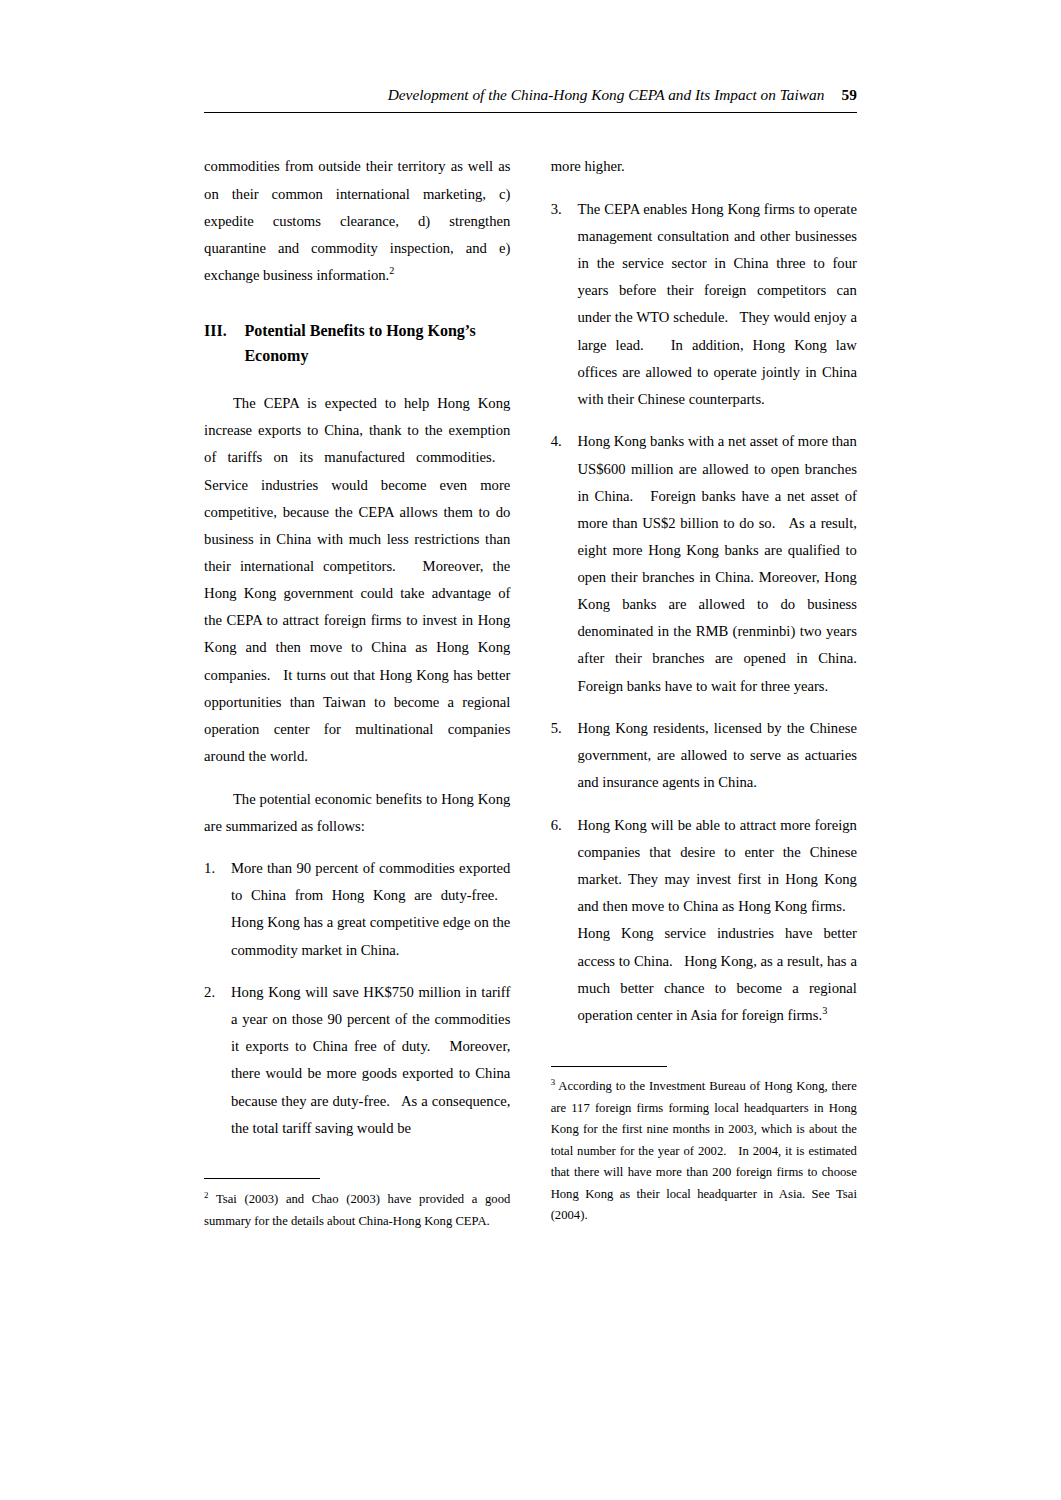Development of the China-Hong Kong CEPA and Its Impact on Taiwan59
commodities from outside their territory as well as on their common international marketing, c) expedite customs clearance, d) strengthen quarantine and commodity inspection, and e) exchange business information.2
III. Potential Benefits to Hong Kong’s Economy
The CEPA is expected to help Hong Kong increase exports to China, thank to the exemption of tariffs on its manufactured commodities. Service industries would become even more competitive, because the CEPA allows them to do business in China with much less restrictions than their international competitors. Moreover, the Hong Kong government could take advantage of the CEPA to attract foreign firms to invest in Hong Kong and then move to China as Hong Kong companies. It turns out that Hong Kong has better opportunities than Taiwan to become a regional operation center for multinational companies around the world.
The potential economic benefits to Hong Kong are summarized as follows:
1. More than 90 percent of commodities exported to China from Hong Kong are duty-free. Hong Kong has a great competitive edge on the commodity market in China.
2. Hong Kong will save HK$750 million in tariff a year on those 90 percent of the commodities it exports to China free of duty. Moreover, there would be more goods exported to China because they are duty-free. As a consequence, the total tariff saving would be
2 Tsai (2003) and Chao (2003) have provided a good summary for the details about China-Hong Kong CEPA.
more higher.
3. The CEPA enables Hong Kong firms to operate management consultation and other businesses in the service sector in China three to four years before their foreign competitors can under the WTO schedule. They would enjoy a large lead. In addition, Hong Kong law offices are allowed to operate jointly in China with their Chinese counterparts.
4. Hong Kong banks with a net asset of more than US$600 million are allowed to open branches in China. Foreign banks have a net asset of more than US$2 billion to do so. As a result, eight more Hong Kong banks are qualified to open their branches in China. Moreover, Hong Kong banks are allowed to do business denominated in the RMB (renminbi) two years after their branches are opened in China. Foreign banks have to wait for three years.
5. Hong Kong residents, licensed by the Chinese government, are allowed to serve as actuaries and insurance agents in China.
6. Hong Kong will be able to attract more foreign companies that desire to enter the Chinese market. They may invest first in Hong Kong and then move to China as Hong Kong firms. Hong Kong service industries have better access to China. Hong Kong, as a result, has a much better chance to become a regional operation center in Asia for foreign firms.3
3 According to the Investment Bureau of Hong Kong, there are 117 foreign firms forming local headquarters in Hong Kong for the first nine months in 2003, which is about the total number for the year of 2002. In 2004, it is estimated that there will have more than 200 foreign firms to choose Hong Kong as their local headquarter in Asia. See Tsai (2004).